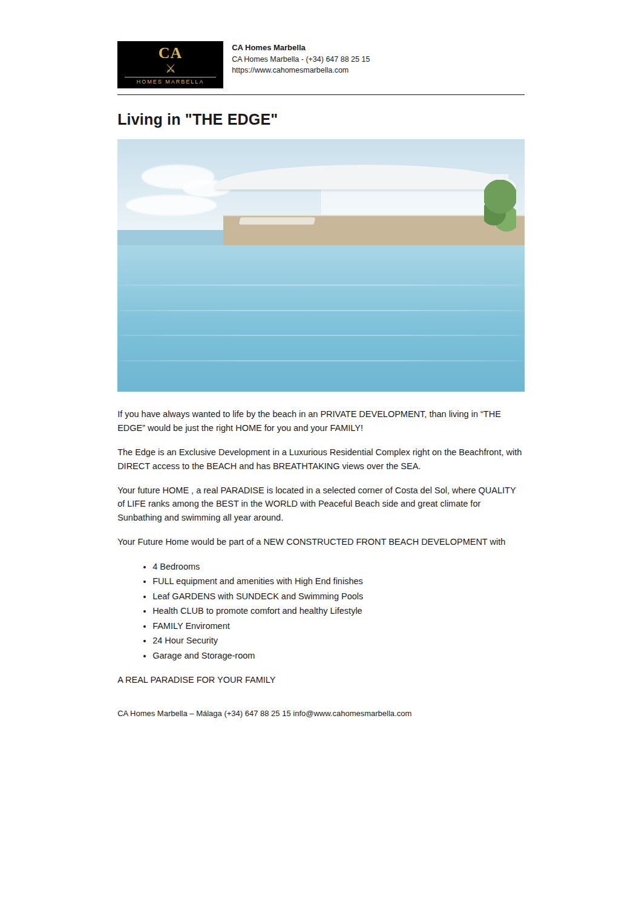CA
⚔
HOMES MARBELLA
CA Homes Marbella
CA Homes Marbella - (+34) 647 88 25 15
https://www.cahomesmarbella.com
Living in "THE EDGE"
If you have always wanted to life by the beach in an PRIVATE DEVELOPMENT, than living in “THE EDGE” would be just the right HOME for you and your FAMILY!
The Edge is an Exclusive Development in a Luxurious Residential Complex right on the Beachfront, with DIRECT access to the BEACH and has BREATHTAKING views over the SEA.
Your future HOME , a real PARADISE is located in a selected corner of Costa del Sol, where QUALITY of LIFE ranks among the BEST in the WORLD with Peaceful Beach side and great climate for Sunbathing and swimming all year around.
Your Future Home would be part of a NEW CONSTRUCTED FRONT BEACH DEVELOPMENT with
4 Bedrooms
FULL equipment and amenities with High End finishes
Leaf GARDENS with SUNDECK and Swimming Pools
Health CLUB to promote comfort and healthy Lifestyle
FAMILY Enviroment
24 Hour Security
Garage and Storage-room
A REAL PARADISE FOR YOUR FAMILY
CA Homes Marbella – Málaga (+34) 647 88 25 15 info@www.cahomesmarbella.com